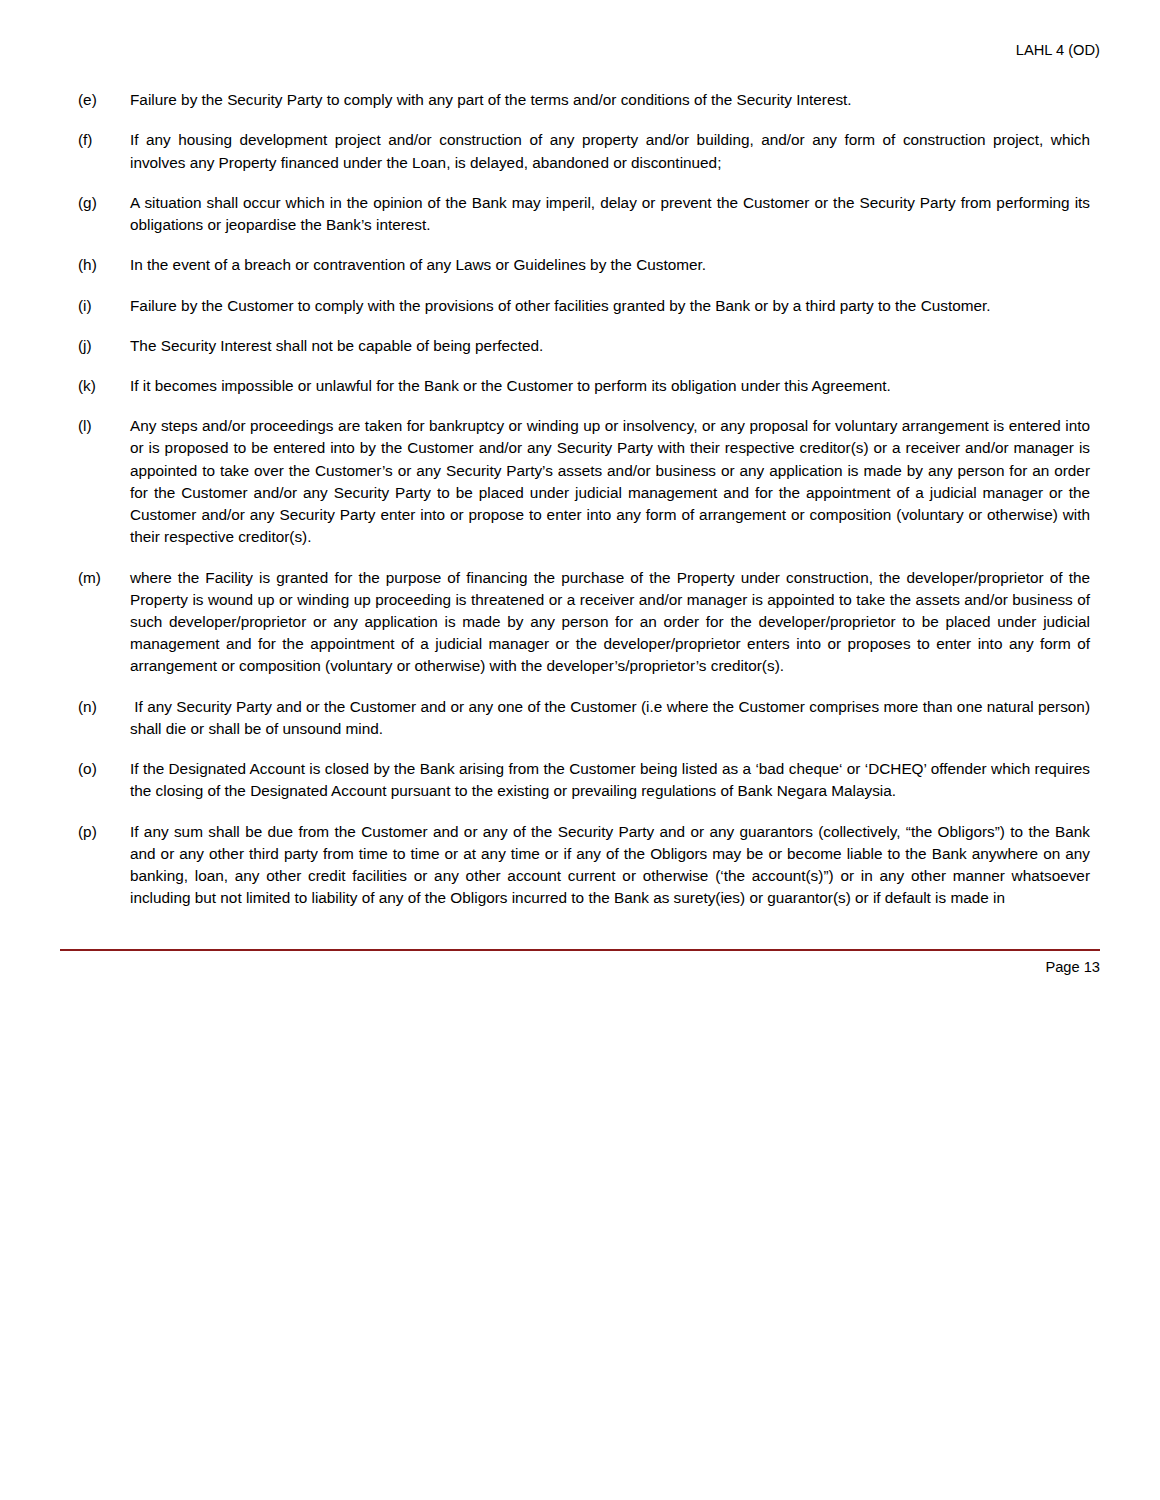LAHL 4 (OD)
(e) Failure by the Security Party to comply with any part of the terms and/or conditions of the Security Interest.
(f) If any housing development project and/or construction of any property and/or building, and/or any form of construction project, which involves any Property financed under the Loan, is delayed, abandoned or discontinued;
(g) A situation shall occur which in the opinion of the Bank may imperil, delay or prevent the Customer or the Security Party from performing its obligations or jeopardise the Bank’s interest.
(h) In the event of a breach or contravention of any Laws or Guidelines by the Customer.
(i) Failure by the Customer to comply with the provisions of other facilities granted by the Bank or by a third party to the Customer.
(j) The Security Interest shall not be capable of being perfected.
(k) If it becomes impossible or unlawful for the Bank or the Customer to perform its obligation under this Agreement.
(l) Any steps and/or proceedings are taken for bankruptcy or winding up or insolvency, or any proposal for voluntary arrangement is entered into or is proposed to be entered into by the Customer and/or any Security Party with their respective creditor(s) or a receiver and/or manager is appointed to take over the Customer’s or any Security Party’s assets and/or business or any application is made by any person for an order for the Customer and/or any Security Party to be placed under judicial management and for the appointment of a judicial manager or the Customer and/or any Security Party enter into or propose to enter into any form of arrangement or composition (voluntary or otherwise) with their respective creditor(s).
(m) where the Facility is granted for the purpose of financing the purchase of the Property under construction, the developer/proprietor of the Property is wound up or winding up proceeding is threatened or a receiver and/or manager is appointed to take the assets and/or business of such developer/proprietor or any application is made by any person for an order for the developer/proprietor to be placed under judicial management and for the appointment of a judicial manager or the developer/proprietor enters into or proposes to enter into any form of arrangement or composition (voluntary or otherwise) with the developer’s/proprietor’s creditor(s).
(n) If any Security Party and or the Customer and or any one of the Customer (i.e where the Customer comprises more than one natural person) shall die or shall be of unsound mind.
(o) If the Designated Account is closed by the Bank arising from the Customer being listed as a ‘bad cheque‘ or ‘DCHEQ’ offender which requires the closing of the Designated Account pursuant to the existing or prevailing regulations of Bank Negara Malaysia.
(p) If any sum shall be due from the Customer and or any of the Security Party and or any guarantors (collectively, “the Obligors”) to the Bank and or any other third party from time to time or at any time or if any of the Obligors may be or become liable to the Bank anywhere on any banking, loan, any other credit facilities or any other account current or otherwise (‘the account(s)”) or in any other manner whatsoever including but not limited to liability of any of the Obligors incurred to the Bank as surety(ies) or guarantor(s) or if default is made in
Page 13